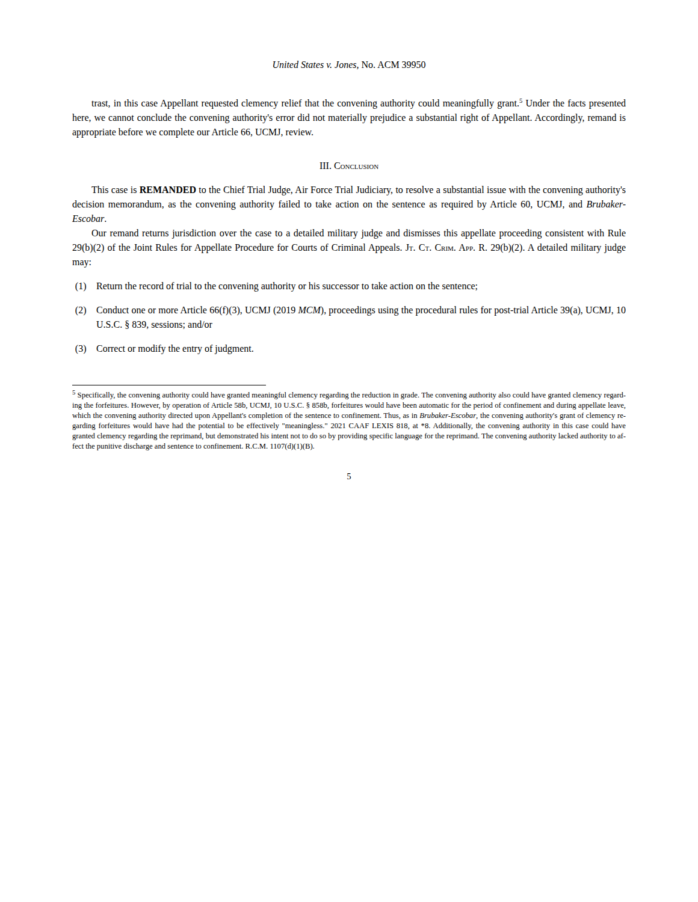United States v. Jones, No. ACM 39950
trast, in this case Appellant requested clemency relief that the convening authority could meaningfully grant.5 Under the facts presented here, we cannot conclude the convening authority's error did not materially prejudice a substantial right of Appellant. Accordingly, remand is appropriate before we complete our Article 66, UCMJ, review.
III. Conclusion
This case is REMANDED to the Chief Trial Judge, Air Force Trial Judiciary, to resolve a substantial issue with the convening authority's decision memorandum, as the convening authority failed to take action on the sentence as required by Article 60, UCMJ, and Brubaker-Escobar.
Our remand returns jurisdiction over the case to a detailed military judge and dismisses this appellate proceeding consistent with Rule 29(b)(2) of the Joint Rules for Appellate Procedure for Courts of Criminal Appeals. Jt. Ct. Crim. App. R. 29(b)(2). A detailed military judge may:
Return the record of trial to the convening authority or his successor to take action on the sentence;
Conduct one or more Article 66(f)(3), UCMJ (2019 MCM), proceedings using the procedural rules for post-trial Article 39(a), UCMJ, 10 U.S.C. § 839, sessions; and/or
Correct or modify the entry of judgment.
5 Specifically, the convening authority could have granted meaningful clemency regarding the reduction in grade. The convening authority also could have granted clemency regarding the forfeitures. However, by operation of Article 58b, UCMJ, 10 U.S.C. § 858b, forfeitures would have been automatic for the period of confinement and during appellate leave, which the convening authority directed upon Appellant's completion of the sentence to confinement. Thus, as in Brubaker-Escobar, the convening authority's grant of clemency regarding forfeitures would have had the potential to be effectively "meaningless." 2021 CAAF LEXIS 818, at *8. Additionally, the convening authority in this case could have granted clemency regarding the reprimand, but demonstrated his intent not to do so by providing specific language for the reprimand. The convening authority lacked authority to affect the punitive discharge and sentence to confinement. R.C.M. 1107(d)(1)(B).
5